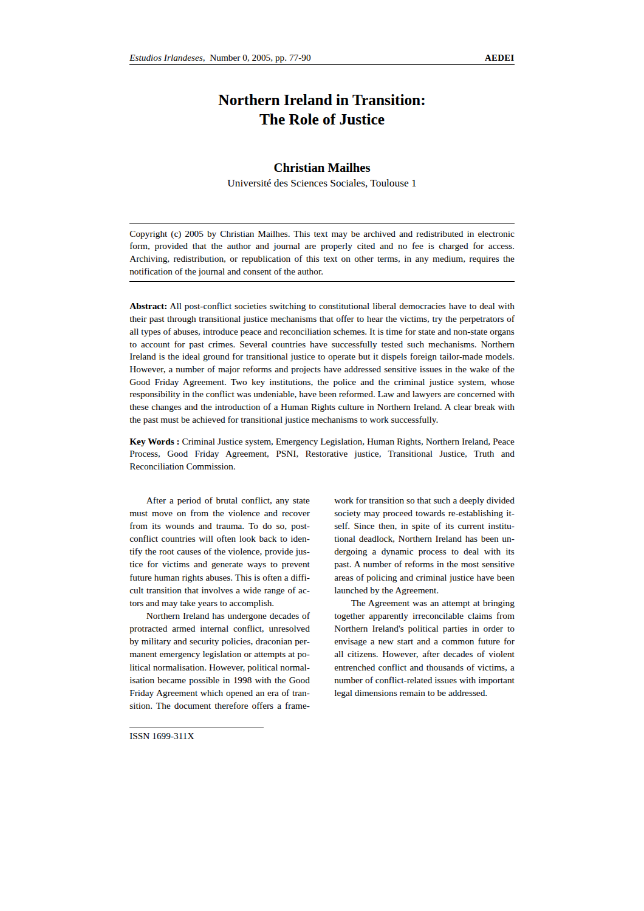Estudios Irlandeses, Number 0, 2005, pp. 77-90 AEDEI
Northern Ireland in Transition:
The Role of Justice
Christian Mailhes
Université des Sciences Sociales, Toulouse 1
Copyright (c) 2005 by Christian Mailhes. This text may be archived and redistributed in electronic form, provided that the author and journal are properly cited and no fee is charged for access. Archiving, redistribution, or republication of this text on other terms, in any medium, requires the notification of the journal and consent of the author.
Abstract: All post-conflict societies switching to constitutional liberal democracies have to deal with their past through transitional justice mechanisms that offer to hear the victims, try the perpetrators of all types of abuses, introduce peace and reconciliation schemes. It is time for state and non-state organs to account for past crimes. Several countries have successfully tested such mechanisms. Northern Ireland is the ideal ground for transitional justice to operate but it dispels foreign tailor-made models. However, a number of major reforms and projects have addressed sensitive issues in the wake of the Good Friday Agreement. Two key institutions, the police and the criminal justice system, whose responsibility in the conflict was undeniable, have been reformed. Law and lawyers are concerned with these changes and the introduction of a Human Rights culture in Northern Ireland. A clear break with the past must be achieved for transitional justice mechanisms to work successfully.
Key Words : Criminal Justice system, Emergency Legislation, Human Rights, Northern Ireland, Peace Process, Good Friday Agreement, PSNI, Restorative justice, Transitional Justice, Truth and Reconciliation Commission.
After a period of brutal conflict, any state must move on from the violence and recover from its wounds and trauma. To do so, post-conflict countries will often look back to identify the root causes of the violence, provide justice for victims and generate ways to prevent future human rights abuses. This is often a difficult transition that involves a wide range of actors and may take years to accomplish.
Northern Ireland has undergone decades of protracted armed internal conflict, unresolved by military and security policies, draconian permanent emergency legislation or attempts at political normalisation. However, political normalisation became possible in 1998 with the Good Friday Agreement which opened an era of transition. The document therefore offers a framework for transition so that such a deeply divided society may proceed towards re-establishing itself. Since then, in spite of its current institutional deadlock, Northern Ireland has been undergoing a dynamic process to deal with its past. A number of reforms in the most sensitive areas of policing and criminal justice have been launched by the Agreement.
The Agreement was an attempt at bringing together apparently irreconcilable claims from Northern Ireland's political parties in order to envisage a new start and a common future for all citizens. However, after decades of violent entrenched conflict and thousands of victims, a number of conflict-related issues with important legal dimensions remain to be addressed.
ISSN 1699-311X